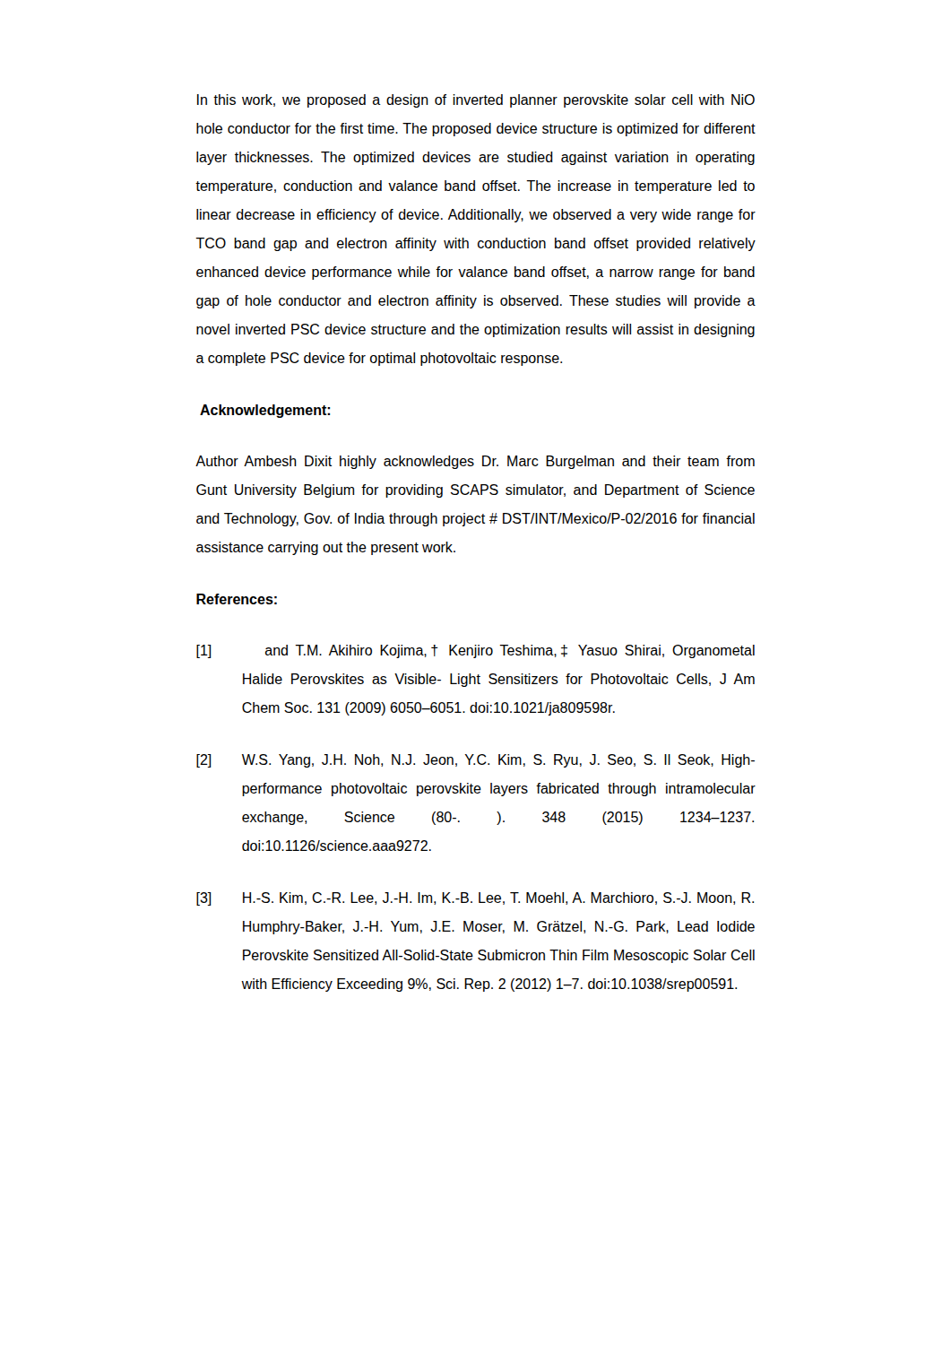In this work, we proposed a design of inverted planner perovskite solar cell with NiO hole conductor for the first time. The proposed device structure is optimized for different layer thicknesses. The optimized devices are studied against variation in operating temperature, conduction and valance band offset. The increase in temperature led to linear decrease in efficiency of device. Additionally, we observed a very wide range for TCO band gap and electron affinity with conduction band offset provided relatively enhanced device performance while for valance band offset, a narrow range for band gap of hole conductor and electron affinity is observed. These studies will provide a novel inverted PSC device structure and the optimization results will assist in designing a complete PSC device for optimal photovoltaic response.
Acknowledgement:
Author Ambesh Dixit highly acknowledges Dr. Marc Burgelman and their team from Gunt University Belgium for providing SCAPS simulator, and Department of Science and Technology, Gov. of India through project # DST/INT/Mexico/P-02/2016 for financial assistance carrying out the present work.
References:
[1] and T.M. Akihiro Kojima,† Kenjiro Teshima,‡ Yasuo Shirai, Organometal Halide Perovskites as Visible- Light Sensitizers for Photovoltaic Cells, J Am Chem Soc. 131 (2009) 6050–6051. doi:10.1021/ja809598r.
[2] W.S. Yang, J.H. Noh, N.J. Jeon, Y.C. Kim, S. Ryu, J. Seo, S. Il Seok, High-performance photovoltaic perovskite layers fabricated through intramolecular exchange, Science (80-. ). 348 (2015) 1234–1237. doi:10.1126/science.aaa9272.
[3] H.-S. Kim, C.-R. Lee, J.-H. Im, K.-B. Lee, T. Moehl, A. Marchioro, S.-J. Moon, R. Humphry-Baker, J.-H. Yum, J.E. Moser, M. Grätzel, N.-G. Park, Lead Iodide Perovskite Sensitized All-Solid-State Submicron Thin Film Mesoscopic Solar Cell with Efficiency Exceeding 9%, Sci. Rep. 2 (2012) 1–7. doi:10.1038/srep00591.